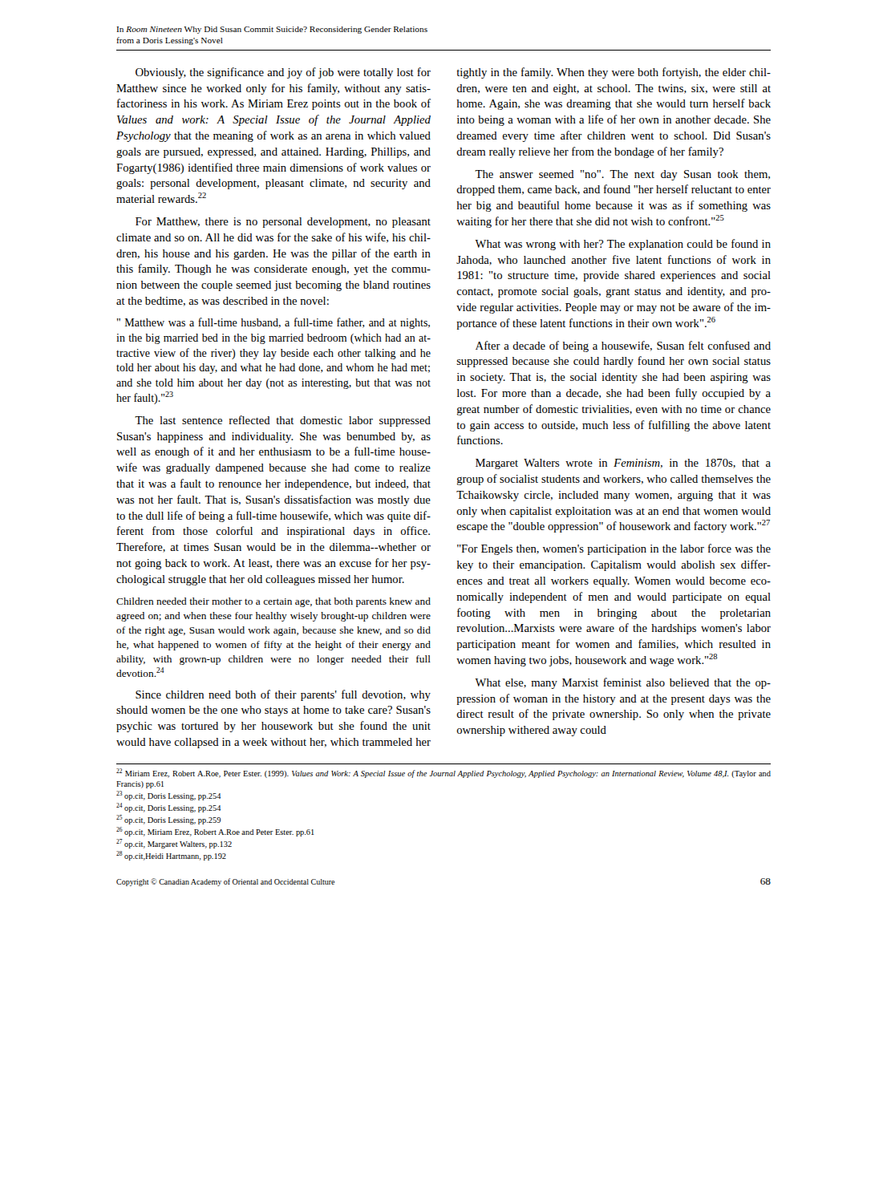In Room Nineteen Why Did Susan Commit Suicide? Reconsidering Gender Relations
from a Doris Lessing's Novel
Obviously, the significance and joy of job were totally lost for Matthew since he worked only for his family, without any satisfactoriness in his work. As Miriam Erez points out in the book of Values and work: A Special Issue of the Journal Applied Psychology that the meaning of work as an arena in which valued goals are pursued, expressed, and attained. Harding, Phillips, and Fogarty(1986) identified three main dimensions of work values or goals: personal development, pleasant climate, nd security and material rewards.22
For Matthew, there is no personal development, no pleasant climate and so on. All he did was for the sake of his wife, his children, his house and his garden. He was the pillar of the earth in this family. Though he was considerate enough, yet the communion between the couple seemed just becoming the bland routines at the bedtime, as was described in the novel:
" Matthew was a full-time husband, a full-time father, and at nights, in the big married bed in the big married bedroom (which had an attractive view of the river) they lay beside each other talking and he told her about his day, and what he had done, and whom he had met; and she told him about her day (not as interesting, but that was not her fault)."23
The last sentence reflected that domestic labor suppressed Susan's happiness and individuality. She was benumbed by, as well as enough of it and her enthusiasm to be a full-time housewife was gradually dampened because she had come to realize that it was a fault to renounce her independence, but indeed, that was not her fault. That is, Susan's dissatisfaction was mostly due to the dull life of being a full-time housewife, which was quite different from those colorful and inspirational days in office. Therefore, at times Susan would be in the dilemma--whether or not going back to work. At least, there was an excuse for her psychological struggle that her old colleagues missed her humor.
Children needed their mother to a certain age, that both parents knew and agreed on; and when these four healthy wisely brought-up children were of the right age, Susan would work again, because she knew, and so did he, what happened to women of fifty at the height of their energy and ability, with grown-up children were no longer needed their full devotion.24
Since children need both of their parents' full devotion, why should women be the one who stays at home to take care? Susan's psychic was tortured by her housework but she found the unit would have collapsed in a week without her, which trammeled her tightly in the family. When they were both fortyish, the elder children, were ten and eight, at school. The twins, six, were still at home. Again, she was dreaming that she would turn herself back into being a woman with a life of her own in another decade. She dreamed every time after children went to school. Did Susan's dream really relieve her from the bondage of her family?
The answer seemed "no". The next day Susan took them, dropped them, came back, and found "her herself reluctant to enter her big and beautiful home because it was as if something was waiting for her there that she did not wish to confront."25
What was wrong with her? The explanation could be found in Jahoda, who launched another five latent functions of work in 1981: "to structure time, provide shared experiences and social contact, promote social goals, grant status and identity, and provide regular activities. People may or may not be aware of the importance of these latent functions in their own work".26
After a decade of being a housewife, Susan felt confused and suppressed because she could hardly found her own social status in society. That is, the social identity she had been aspiring was lost. For more than a decade, she had been fully occupied by a great number of domestic trivialities, even with no time or chance to gain access to outside, much less of fulfilling the above latent functions.
Margaret Walters wrote in Feminism, in the 1870s, that a group of socialist students and workers, who called themselves the Tchaikowsky circle, included many women, arguing that it was only when capitalist exploitation was at an end that women would escape the "double oppression" of housework and factory work."27
"For Engels then, women's participation in the labor force was the key to their emancipation. Capitalism would abolish sex differences and treat all workers equally. Women would become economically independent of men and would participate on equal footing with men in bringing about the proletarian revolution...Marxists were aware of the hardships women's labor participation meant for women and families, which resulted in women having two jobs, housework and wage work."28
What else, many Marxist feminist also believed that the oppression of woman in the history and at the present days was the direct result of the private ownership. So only when the private ownership withered away could
22 Miriam Erez, Robert A.Roe, Peter Ester. (1999). Values and Work: A Special Issue of the Journal Applied Psychology, Applied Psychology: an International Review, Volume 48,I. (Taylor and Francis) pp.61
23 op.cit, Doris Lessing, pp.254
24 op.cit, Doris Lessing, pp.254
25 op.cit, Doris Lessing, pp.259
26 op.cit, Miriam Erez, Robert A.Roe and Peter Ester. pp.61
27 op.cit, Margaret Walters, pp.132
28 op.cit,Heidi Hartmann, pp.192
Copyright © Canadian Academy of Oriental and Occidental Culture 68